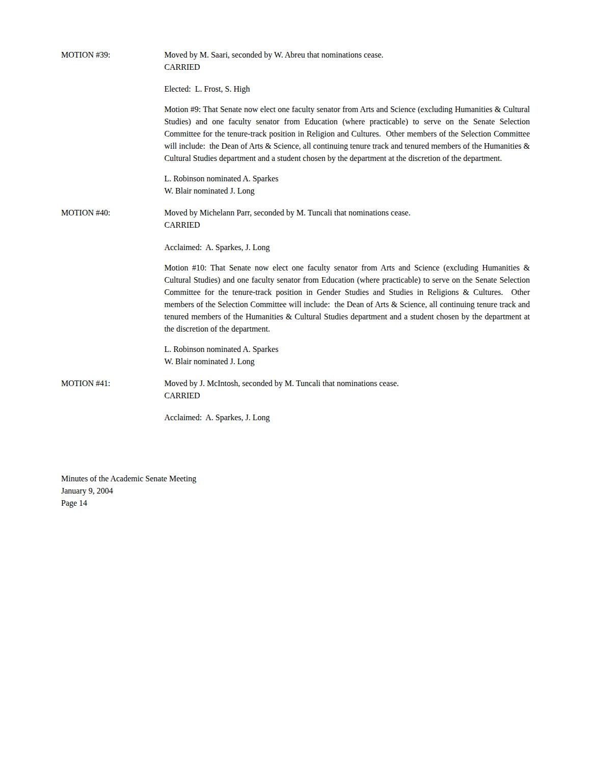MOTION #39:
Moved by M. Saari, seconded by W. Abreu that nominations cease.
CARRIED
Elected: L. Frost, S. High
Motion #9: That Senate now elect one faculty senator from Arts and Science (excluding Humanities & Cultural Studies) and one faculty senator from Education (where practicable) to serve on the Senate Selection Committee for the tenure-track position in Religion and Cultures. Other members of the Selection Committee will include: the Dean of Arts & Science, all continuing tenure track and tenured members of the Humanities & Cultural Studies department and a student chosen by the department at the discretion of the department.
L. Robinson nominated A. Sparkes
W. Blair nominated J. Long
MOTION #40:
Moved by Michelann Parr, seconded by M. Tuncali that nominations cease.
CARRIED
Acclaimed: A. Sparkes, J. Long
Motion #10: That Senate now elect one faculty senator from Arts and Science (excluding Humanities & Cultural Studies) and one faculty senator from Education (where practicable) to serve on the Senate Selection Committee for the tenure-track position in Gender Studies and Studies in Religions & Cultures. Other members of the Selection Committee will include: the Dean of Arts & Science, all continuing tenure track and tenured members of the Humanities & Cultural Studies department and a student chosen by the department at the discretion of the department.
L. Robinson nominated A. Sparkes
W. Blair nominated J. Long
MOTION #41:
Moved by J. McIntosh, seconded by M. Tuncali that nominations cease.
CARRIED
Acclaimed: A. Sparkes, J. Long
Minutes of the Academic Senate Meeting
January 9, 2004
Page 14